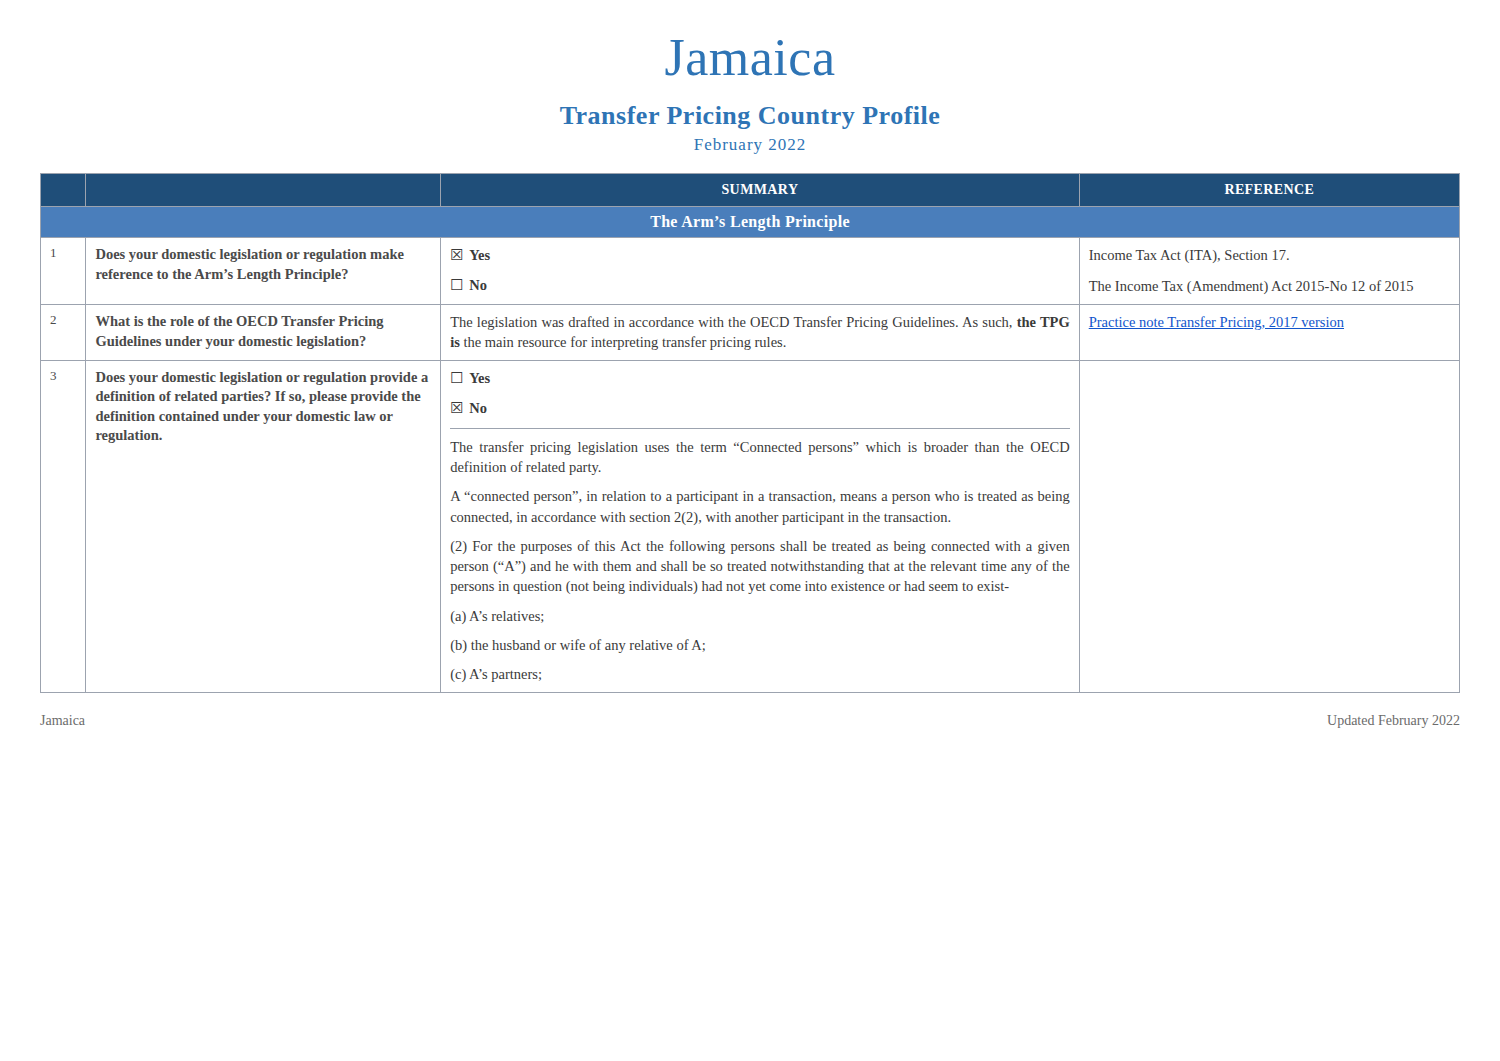Jamaica
Transfer Pricing Country Profile
February 2022
| | | SUMMARY | REFERENCE |
| --- | --- | --- | --- |
| The Arm’s Length Principle |
| 1 | Does your domestic legislation or regulation make reference to the Arm’s Length Principle? | ☒ Yes ☐ No | Income Tax Act (ITA), Section 17. The Income Tax (Amendment) Act 2015-No 12 of 2015 |
| 2 | What is the role of the OECD Transfer Pricing Guidelines under your domestic legislation? | The legislation was drafted in accordance with the OECD Transfer Pricing Guidelines. As such, the TPG is the main resource for interpreting transfer pricing rules. | Practice note Transfer Pricing, 2017 version |
| 3 | Does your domestic legislation or regulation provide a definition of related parties? If so, please provide the definition contained under your domestic law or regulation. | ☐ Yes ☒ No The transfer pricing legislation uses the term “Connected persons” which is broader than the OECD definition of related party. A “connected person”, in relation to a participant in a transaction, means a person who is treated as being connected, in accordance with section 2(2), with another participant in the transaction. (2) For the purposes of this Act the following persons shall be treated as being connected with a given person (“A”) and he with them and shall be so treated notwithstanding that at the relevant time any of the persons in question (not being individuals) had not yet come into existence or had seem to exist- (a) A’s relatives; (b) the husband or wife of any relative of A; (c) A’s partners; | |
Jamaica Updated February 2022